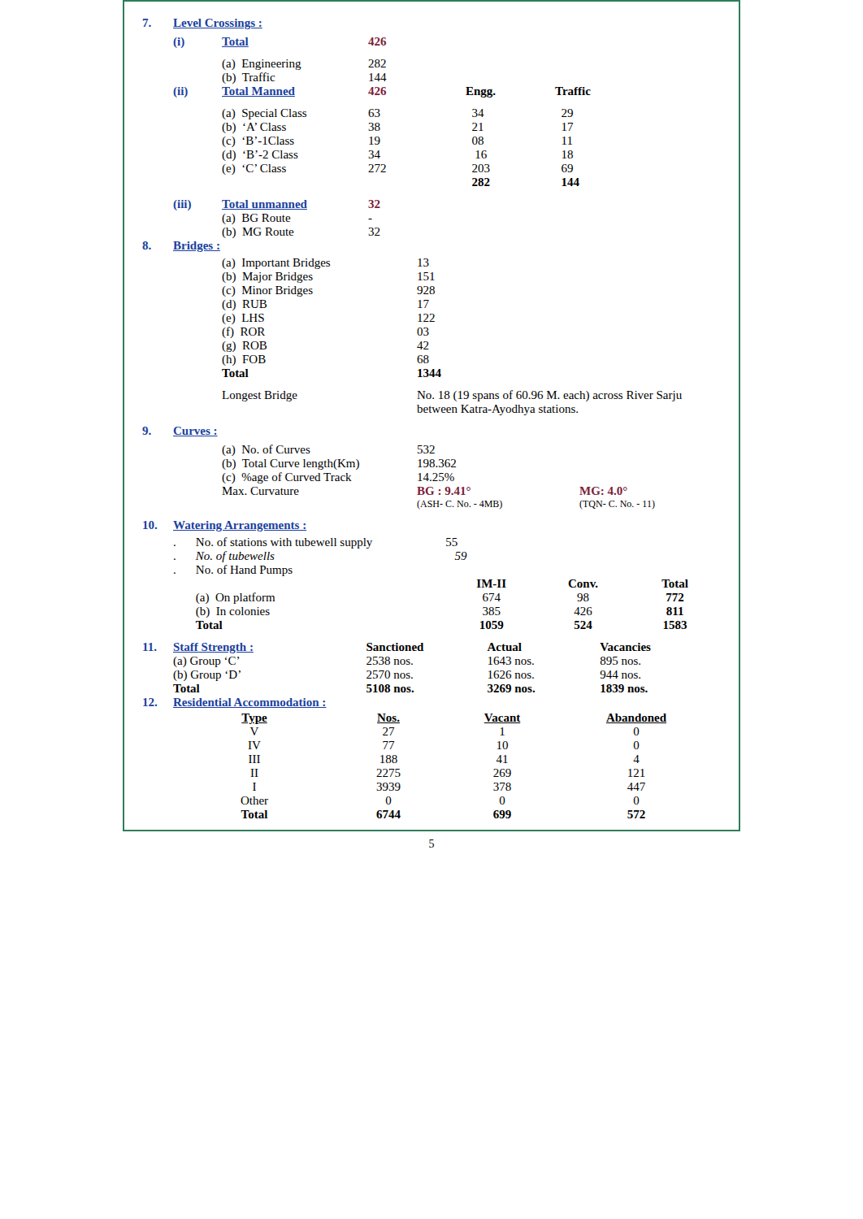| 7. | Level Crossings : / (i) / Total / 426 / / / / / (a) Engineering / 282 / / / / / (b) Traffic / 144 / / / / (ii) / Total Manned / 426 / Engg. / Traffic / / / (a) Special Class / 63 / 34 / 29 / / / (b) ‘A’ Class / 38 / 21 / 17 / / / (c) ‘B’-1Class / 19 / 08 / 11 / / / (d) ‘B’-2 Class / 34 / 16 / 18 / / / (e) ‘C’ Class / 272 / 203 / 69 / / / / / 282 / 144 / / (iii) / Total unmanned / 32 / / / / / (a) BG Route / - / / / / / (b) MG Route / 32 / / / |
| 8. | Bridges : / / (a) Important Bridges / 13 / / / (b) Major Bridges / 151 / / / (c) Minor Bridges / 928 / / / (d) RUB / 17 / / / (e) LHS / 122 / / / (f) ROR / 03 / / / (g) ROB / 42 / / / (h) FOB / 68 / / / Total / 1344 / / / Longest Bridge / No. 18 (19 spans of 60.96 M. each) across River Sarju between Katra-Ayodhya stations. / |
| 9. | Curves : / / (a) No. of Curves / 532 / / / / (b) Total Curve length(Km) / 198.362 / / / / (c) %age of Curved Track / 14.25% / / / / Max. Curvature / BG : 9.41° / MG: 4.0° / / / / (ASH- C. No. - 4MB) / (TQN- C. No. - 11) / |
| 10. | Watering Arrangements : / . / No. of stations with tubewell supply / 55 / / / / . / No. of tubewells / 59 / / / / . / No. of Hand Pumps / / / / / / / IM-II / Conv. / Total / / / (a) On platform / 674 / 98 / 772 / / / (b) In colonies / 385 / 426 / 811 / / / Total / 1059 / 524 / 1583 / |
| 11. | / Staff Strength : / Sanctioned / Actual / Vacancies / / (a) Group ‘C’ / 2538 nos. / 1643 nos. / 895 nos. / / (b) Group ‘D’ / 2570 nos. / 1626 nos. / 944 nos. / / Total / 5108 nos. / 3269 nos. / 1839 nos. / |
| 12. | Residential Accommodation : / Type / Nos. / Vacant / Abandoned / / V / 27 / 1 / 0 / / IV / 77 / 10 / 0 / / III / 188 / 41 / 4 / / II / 2275 / 269 / 121 / / I / 3939 / 378 / 447 / / Other / 0 / 0 / 0 / / Total / 6744 / 699 / 572 / |
5